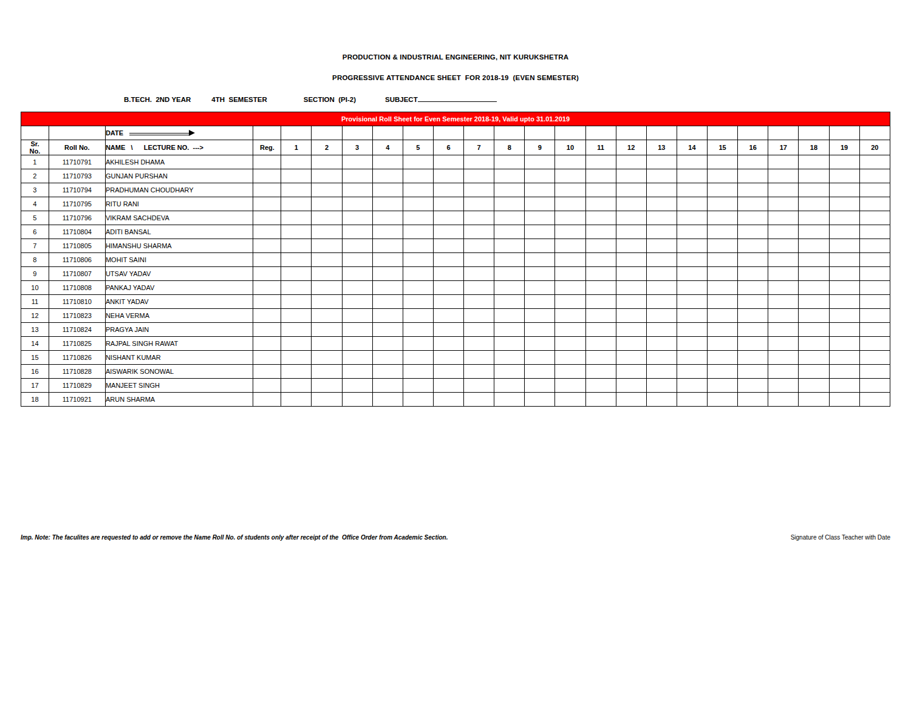PRODUCTION & INDUSTRIAL ENGINEERING, NIT KURUKSHETRA
PROGRESSIVE ATTENDANCE SHEET FOR 2018-19 (EVEN SEMESTER)
B.TECH. 2ND YEAR 4TH SEMESTER SECTION (PI-2) SUBJECT
| Provisional Roll Sheet for Even Semester 2018-19, Valid upto 31.01.2019 |
| | | DATE | | | | | | | | | | | | | | | | | | | | | |
| Sr. No. | Roll No. | NAME \ LECTURE NO. ---> | Reg. | 1 | 2 | 3 | 4 | 5 | 6 | 7 | 8 | 9 | 10 | 11 | 12 | 13 | 14 | 15 | 16 | 17 | 18 | 19 | 20 |
| 1 | 11710791 | AKHILESH DHAMA | | | | | | | | | | | | | | | | | | | | | |
| 2 | 11710793 | GUNJAN PURSHAN | | | | | | | | | | | | | | | | | | | | | |
| 3 | 11710794 | PRADHUMAN CHOUDHARY | | | | | | | | | | | | | | | | | | | | | |
| 4 | 11710795 | RITU RANI | | | | | | | | | | | | | | | | | | | | | |
| 5 | 11710796 | VIKRAM SACHDEVA | | | | | | | | | | | | | | | | | | | | | |
| 6 | 11710804 | ADITI BANSAL | | | | | | | | | | | | | | | | | | | | | |
| 7 | 11710805 | HIMANSHU SHARMA | | | | | | | | | | | | | | | | | | | | | |
| 8 | 11710806 | MOHIT SAINI | | | | | | | | | | | | | | | | | | | | | |
| 9 | 11710807 | UTSAV YADAV | | | | | | | | | | | | | | | | | | | | | |
| 10 | 11710808 | PANKAJ YADAV | | | | | | | | | | | | | | | | | | | | | |
| 11 | 11710810 | ANKIT YADAV | | | | | | | | | | | | | | | | | | | | | |
| 12 | 11710823 | NEHA VERMA | | | | | | | | | | | | | | | | | | | | | |
| 13 | 11710824 | PRAGYA JAIN | | | | | | | | | | | | | | | | | | | | | |
| 14 | 11710825 | RAJPAL SINGH RAWAT | | | | | | | | | | | | | | | | | | | | | |
| 15 | 11710826 | NISHANT KUMAR | | | | | | | | | | | | | | | | | | | | | |
| 16 | 11710828 | AISWARIK SONOWAL | | | | | | | | | | | | | | | | | | | | | |
| 17 | 11710829 | MANJEET SINGH | | | | | | | | | | | | | | | | | | | | | |
| 18 | 11710921 | ARUN SHARMA | | | | | | | | | | | | | | | | | | | | | |
Imp. Note: The faculites are requested to add or remove the Name Roll No. of students only after receipt of the Office Order from Academic Section.
Signature of Class Teacher with Date